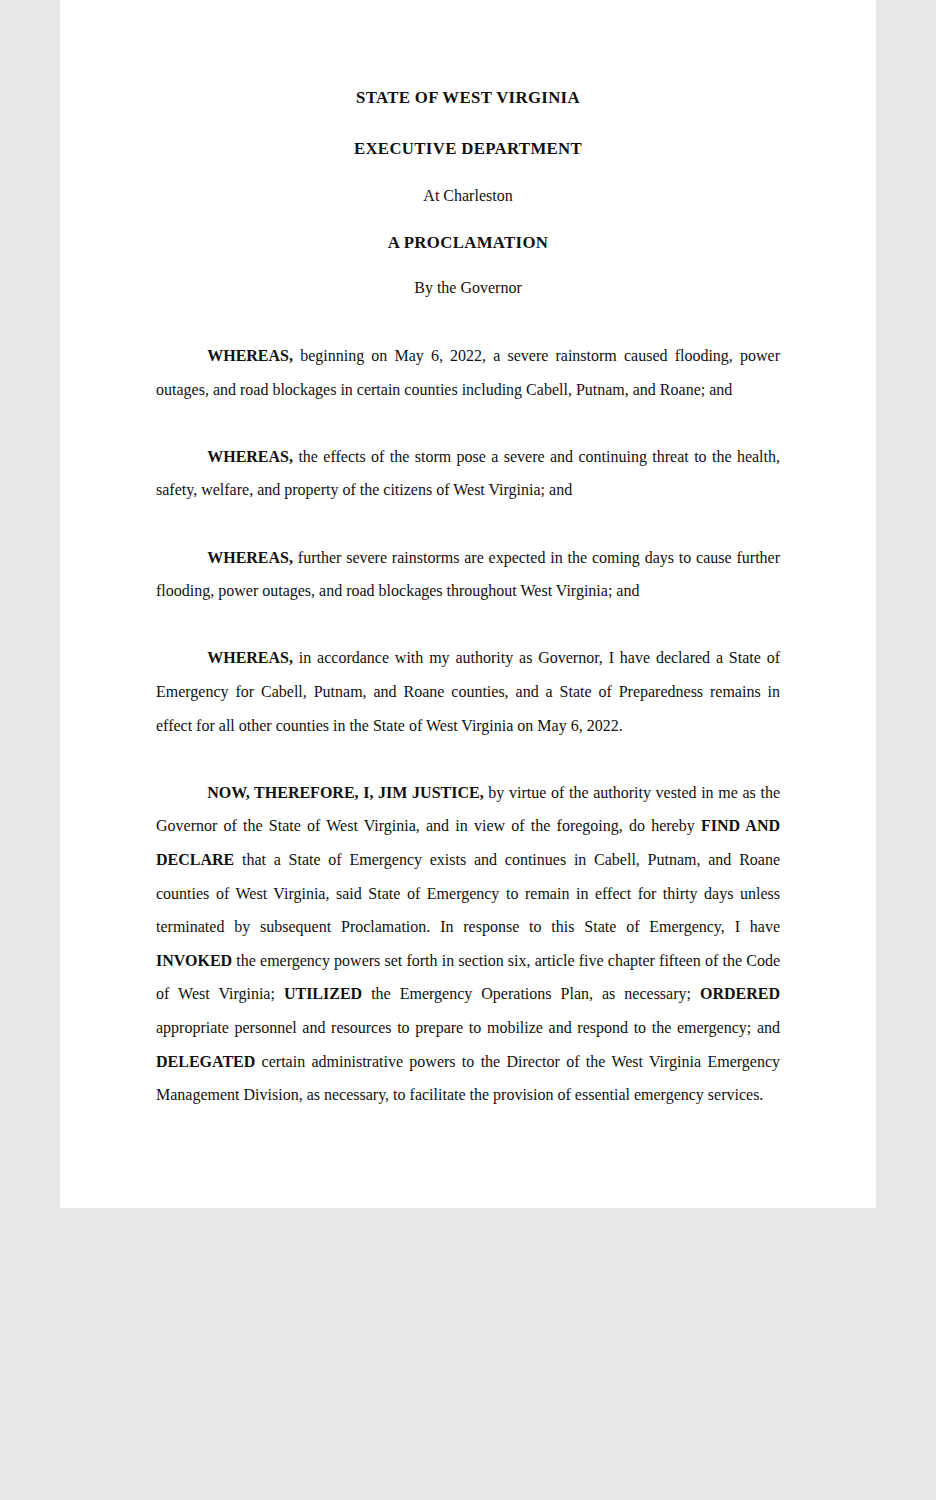State of West Virginia
Executive Department
At Charleston
A Proclamation
By the Governor
WHEREAS, beginning on May 6, 2022, a severe rainstorm caused flooding, power outages, and road blockages in certain counties including Cabell, Putnam, and Roane; and
WHEREAS, the effects of the storm pose a severe and continuing threat to the health, safety, welfare, and property of the citizens of West Virginia; and
WHEREAS, further severe rainstorms are expected in the coming days to cause further flooding, power outages, and road blockages throughout West Virginia; and
WHEREAS, in accordance with my authority as Governor, I have declared a State of Emergency for Cabell, Putnam, and Roane counties, and a State of Preparedness remains in effect for all other counties in the State of West Virginia on May 6, 2022.
NOW, THEREFORE, I, JIM JUSTICE, by virtue of the authority vested in me as the Governor of the State of West Virginia, and in view of the foregoing, do hereby FIND AND DECLARE that a State of Emergency exists and continues in Cabell, Putnam, and Roane counties of West Virginia, said State of Emergency to remain in effect for thirty days unless terminated by subsequent Proclamation. In response to this State of Emergency, I have INVOKED the emergency powers set forth in section six, article five chapter fifteen of the Code of West Virginia; UTILIZED the Emergency Operations Plan, as necessary; ORDERED appropriate personnel and resources to prepare to mobilize and respond to the emergency; and DELEGATED certain administrative powers to the Director of the West Virginia Emergency Management Division, as necessary, to facilitate the provision of essential emergency services.